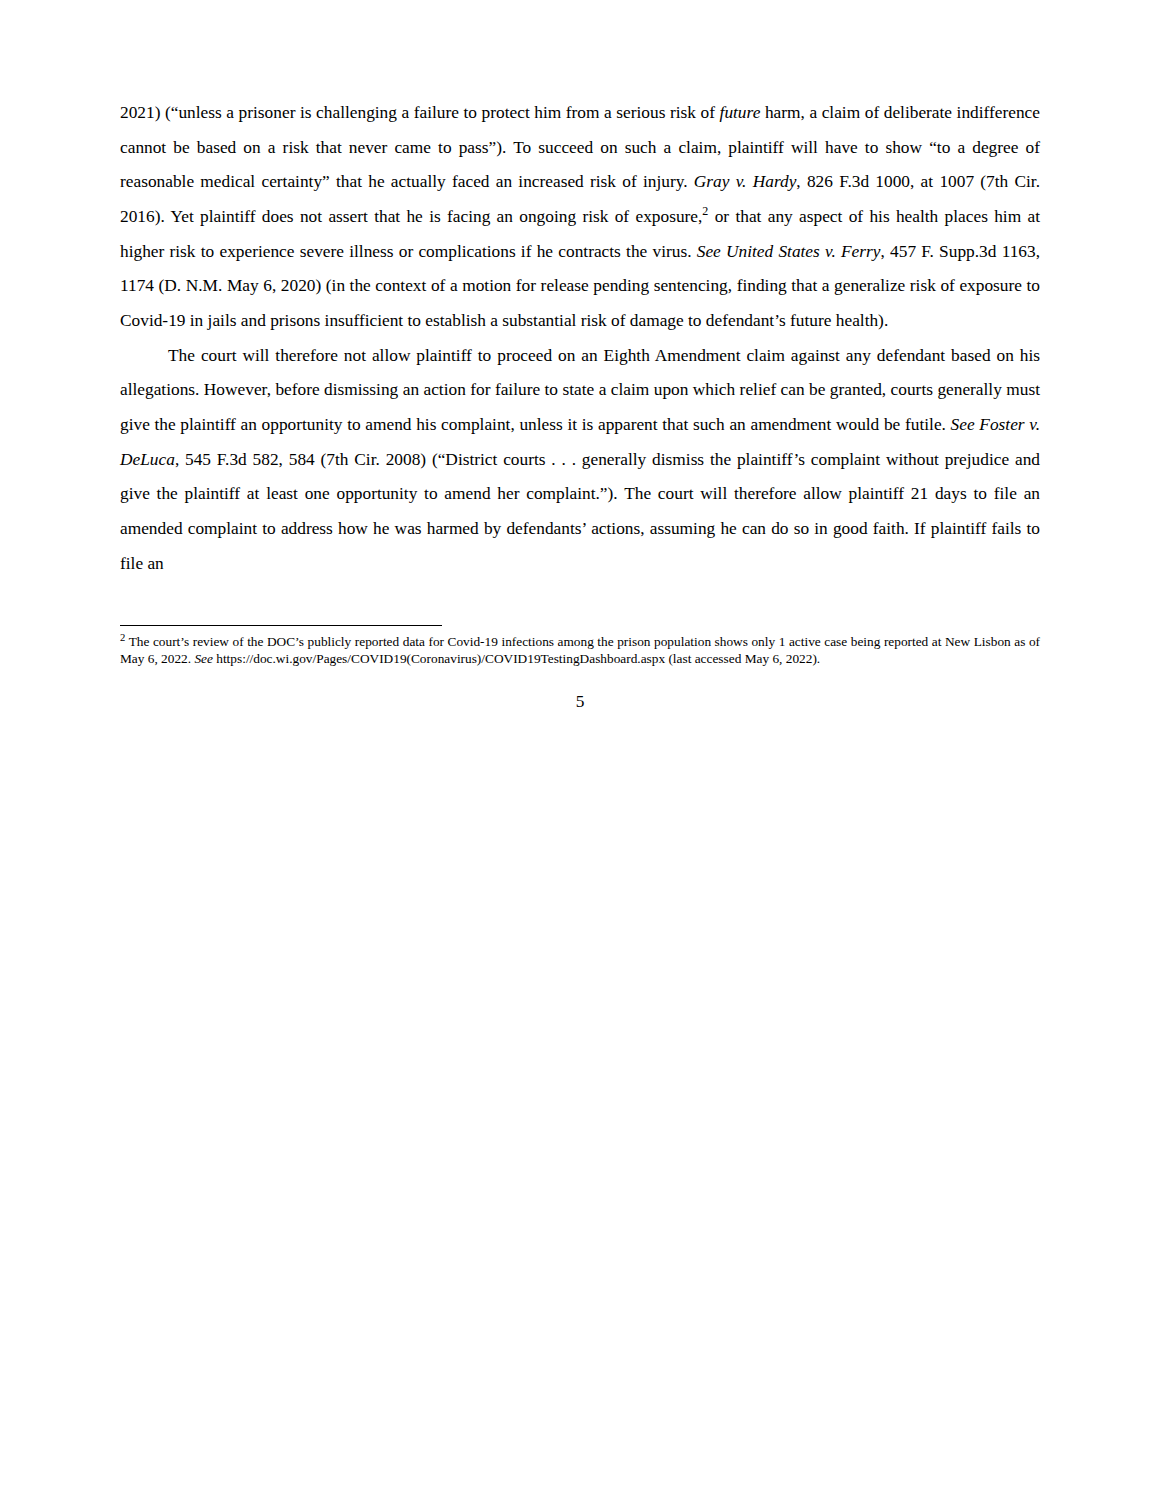2021) (“unless a prisoner is challenging a failure to protect him from a serious risk of future harm, a claim of deliberate indifference cannot be based on a risk that never came to pass”). To succeed on such a claim, plaintiff will have to show “to a degree of reasonable medical certainty” that he actually faced an increased risk of injury. Gray v. Hardy, 826 F.3d 1000, at 1007 (7th Cir. 2016). Yet plaintiff does not assert that he is facing an ongoing risk of exposure,2 or that any aspect of his health places him at higher risk to experience severe illness or complications if he contracts the virus. See United States v. Ferry, 457 F. Supp.3d 1163, 1174 (D. N.M. May 6, 2020) (in the context of a motion for release pending sentencing, finding that a generalize risk of exposure to Covid-19 in jails and prisons insufficient to establish a substantial risk of damage to defendant’s future health).
The court will therefore not allow plaintiff to proceed on an Eighth Amendment claim against any defendant based on his allegations. However, before dismissing an action for failure to state a claim upon which relief can be granted, courts generally must give the plaintiff an opportunity to amend his complaint, unless it is apparent that such an amendment would be futile. See Foster v. DeLuca, 545 F.3d 582, 584 (7th Cir. 2008) (“District courts . . . generally dismiss the plaintiff’s complaint without prejudice and give the plaintiff at least one opportunity to amend her complaint.”). The court will therefore allow plaintiff 21 days to file an amended complaint to address how he was harmed by defendants’ actions, assuming he can do so in good faith. If plaintiff fails to file an
2 The court’s review of the DOC’s publicly reported data for Covid-19 infections among the prison population shows only 1 active case being reported at New Lisbon as of May 6, 2022. See https://doc.wi.gov/Pages/COVID19(Coronavirus)/COVID19TestingDashboard.aspx (last accessed May 6, 2022).
5